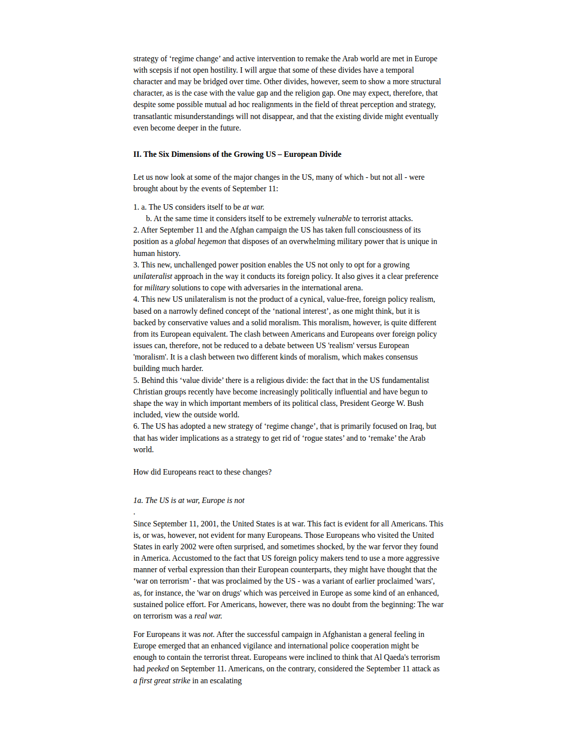strategy of ‘regime change’ and active intervention to remake the Arab world are met in Europe with scepsis if not open hostility. I will argue that some of these divides have a temporal character and may be bridged over time. Other divides, however, seem to show a more structural character, as is the case with the value gap and the religion gap. One may expect, therefore, that despite some possible mutual ad hoc realignments in the field of threat perception and strategy, transatlantic misunderstandings will not disappear, and that the existing divide might eventually even become deeper in the future.
II. The Six Dimensions of the Growing US – European Divide
Let us now look at some of the major changes in the US, many of which - but not all - were brought about by the events of September 11:
1. a. The US considers itself to be at war.
b. At the same time it considers itself to be extremely vulnerable to terrorist attacks.
2. After September 11 and the Afghan campaign the US has taken full consciousness of its position as a global hegemon that disposes of an overwhelming military power that is unique in human history.
3. This new, unchallenged power position enables the US not only to opt for a growing unilateralist approach in the way it conducts its foreign policy. It also gives it a clear preference for military solutions to cope with adversaries in the international arena.
4. This new US unilateralism is not the product of a cynical, value-free, foreign policy realism, based on a narrowly defined concept of the ‘national interest’, as one might think, but it is backed by conservative values and a solid moralism. This moralism, however, is quite different from its European equivalent. The clash between Americans and Europeans over foreign policy issues can, therefore, not be reduced to a debate between US 'realism' versus European 'moralism'. It is a clash between two different kinds of moralism, which makes consensus building much harder.
5. Behind this ‘value divide’ there is a religious divide: the fact that in the US fundamentalist Christian groups recently have become increasingly politically influential and have begun to shape the way in which important members of its political class, President George W. Bush included, view the outside world.
6. The US has adopted a new strategy of ‘regime change’, that is primarily focused on Iraq, but that has wider implications as a strategy to get rid of ‘rogue states’ and to ‘remake’ the Arab world.
How did Europeans react to these changes?
1a. The US is at war, Europe is not
.
Since September 11, 2001, the United States is at war. This fact is evident for all Americans. This is, or was, however, not evident for many Europeans. Those Europeans who visited the United States in early 2002 were often surprised, and sometimes shocked, by the war fervor they found in America. Accustomed to the fact that US foreign policy makers tend to use a more aggressive manner of verbal expression than their European counterparts, they might have thought that the ‘war on terrorism’ - that was proclaimed by the US - was a variant of earlier proclaimed 'wars', as, for instance, the 'war on drugs' which was perceived in Europe as some kind of an enhanced, sustained police effort. For Americans, however, there was no doubt from the beginning: The war on terrorism was a real war.
For Europeans it was not. After the successful campaign in Afghanistan a general feeling in Europe emerged that an enhanced vigilance and international police cooperation might be enough to contain the terrorist threat. Europeans were inclined to think that Al Qaeda's terrorism had peeked on September 11. Americans, on the contrary, considered the September 11 attack as a first great strike in an escalating